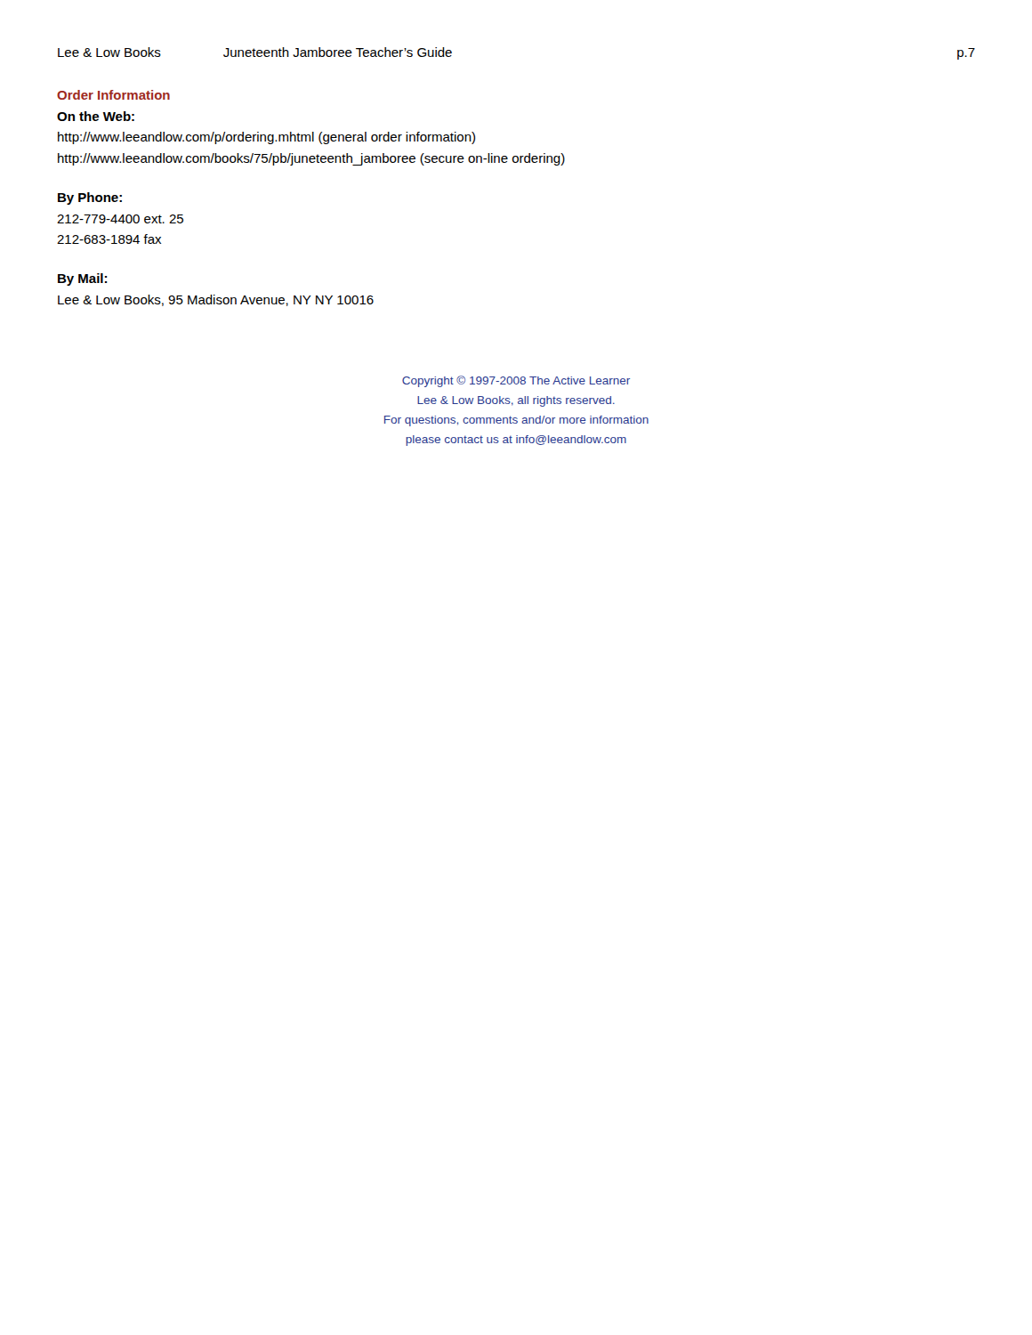Lee & Low Books Juneteenth Jamboree Teacher’s Guide p.7
Order Information
On the Web:
http://www.leeandlow.com/p/ordering.mhtml (general order information)
http://www.leeandlow.com/books/75/pb/juneteenth_jamboree (secure on-line ordering)
By Phone:
212-779-4400 ext. 25
212-683-1894 fax
By Mail:
Lee & Low Books, 95 Madison Avenue, NY NY 10016
Copyright © 1997-2008 The Active Learner
Lee & Low Books, all rights reserved.
For questions, comments and/or more information
please contact us at info@leeandlow.com